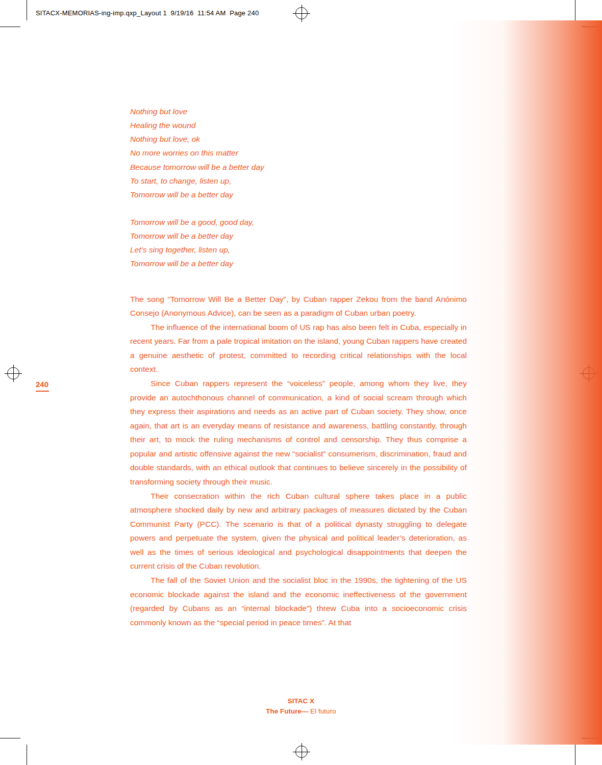SITACX-MEMORIAS-ing-imp.qxp_Layout 1 9/19/16 11:54 AM Page 240
240
Nothing but love
Healing the wound
Nothing but love, ok
No more worries on this matter
Because tomorrow will be a better day
To start, to change, listen up,
Tomorrow will be a better day
Tomorrow will be a good, good day,
Tomorrow will be a better day
Let’s sing together, listen up,
Tomorrow will be a better day
The song “Tomorrow Will Be a Better Day”, by Cuban rapper Zekou from the band Anónimo Consejo (Anonymous Advice), can be seen as a paradigm of Cuban urban poetry.
The influence of the international boom of US rap has also been felt in Cuba, especially in recent years. Far from a pale tropical imitation on the island, young Cuban rappers have created a genuine aesthetic of protest, committed to recording critical relationships with the local context.
Since Cuban rappers represent the “voiceless” people, among whom they live, they provide an autochthonous channel of communication, a kind of social scream through which they express their aspirations and needs as an active part of Cuban society. They show, once again, that art is an everyday means of resistance and awareness, battling constantly, through their art, to mock the ruling mechanisms of control and censorship. They thus comprise a popular and artistic offensive against the new “socialist” consumerism, discrimination, fraud and double standards, with an ethical outlook that continues to believe sincerely in the possibility of transforming society through their music.
Their consecration within the rich Cuban cultural sphere takes place in a public atmosphere shocked daily by new and arbitrary packages of measures dictated by the Cuban Communist Party (PCC). The scenario is that of a political dynasty struggling to delegate powers and perpetuate the system, given the physical and political leader’s deterioration, as well as the times of serious ideological and psychological disappointments that deepen the current crisis of the Cuban revolution.
The fall of the Soviet Union and the socialist bloc in the 1990s, the tightening of the US economic blockade against the island and the economic ineffectiveness of the government (regarded by Cubans as an “internal blockade”) threw Cuba into a socioeconomic crisis commonly known as the “special period in peace times”. At that
SITAC X
The Future— El futuro